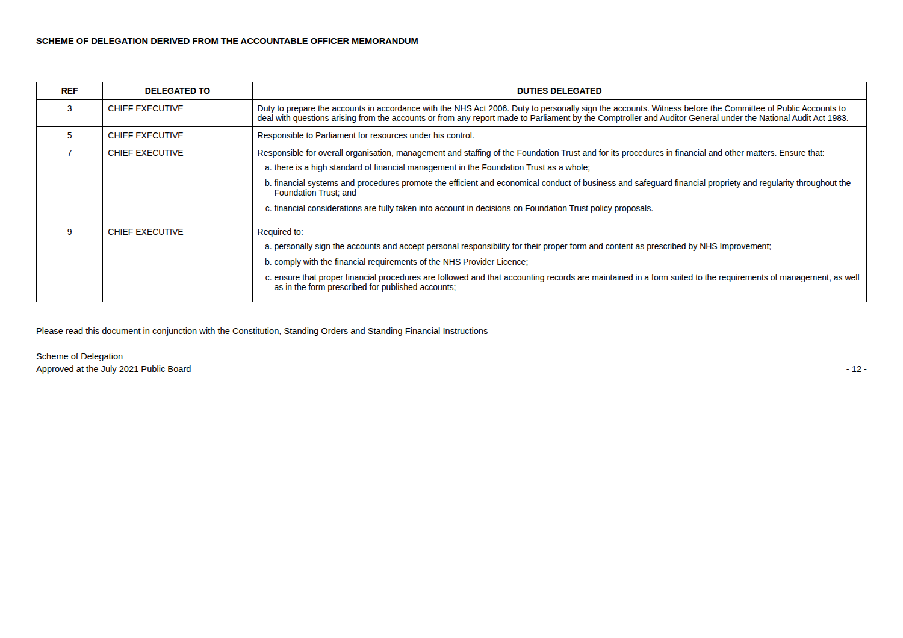SCHEME OF DELEGATION DERIVED FROM THE ACCOUNTABLE OFFICER MEMORANDUM
| REF | DELEGATED TO | DUTIES DELEGATED |
| --- | --- | --- |
| 3 | CHIEF EXECUTIVE | Duty to prepare the accounts in accordance with the NHS Act 2006. Duty to personally sign the accounts. Witness before the Committee of Public Accounts to deal with questions arising from the accounts or from any report made to Parliament by the Comptroller and Auditor General under the National Audit Act 1983. |
| 5 | CHIEF EXECUTIVE | Responsible to Parliament for resources under his control. |
| 7 | CHIEF EXECUTIVE | Responsible for overall organisation, management and staffing of the Foundation Trust and for its procedures in financial and other matters. Ensure that: there is a high standard of financial management in the Foundation Trust as a whole; financial systems and procedures promote the efficient and economical conduct of business and safeguard financial propriety and regularity throughout the Foundation Trust; and financial considerations are fully taken into account in decisions on Foundation Trust policy proposals. |
| 9 | CHIEF EXECUTIVE | Required to: personally sign the accounts and accept personal responsibility for their proper form and content as prescribed by NHS Improvement; comply with the financial requirements of the NHS Provider Licence; ensure that proper financial procedures are followed and that accounting records are maintained in a form suited to the requirements of management, as well as in the form prescribed for published accounts; |
Please read this document in conjunction with the Constitution, Standing Orders and Standing Financial Instructions
Scheme of Delegation
Approved at the July 2021 Public Board - 12 -